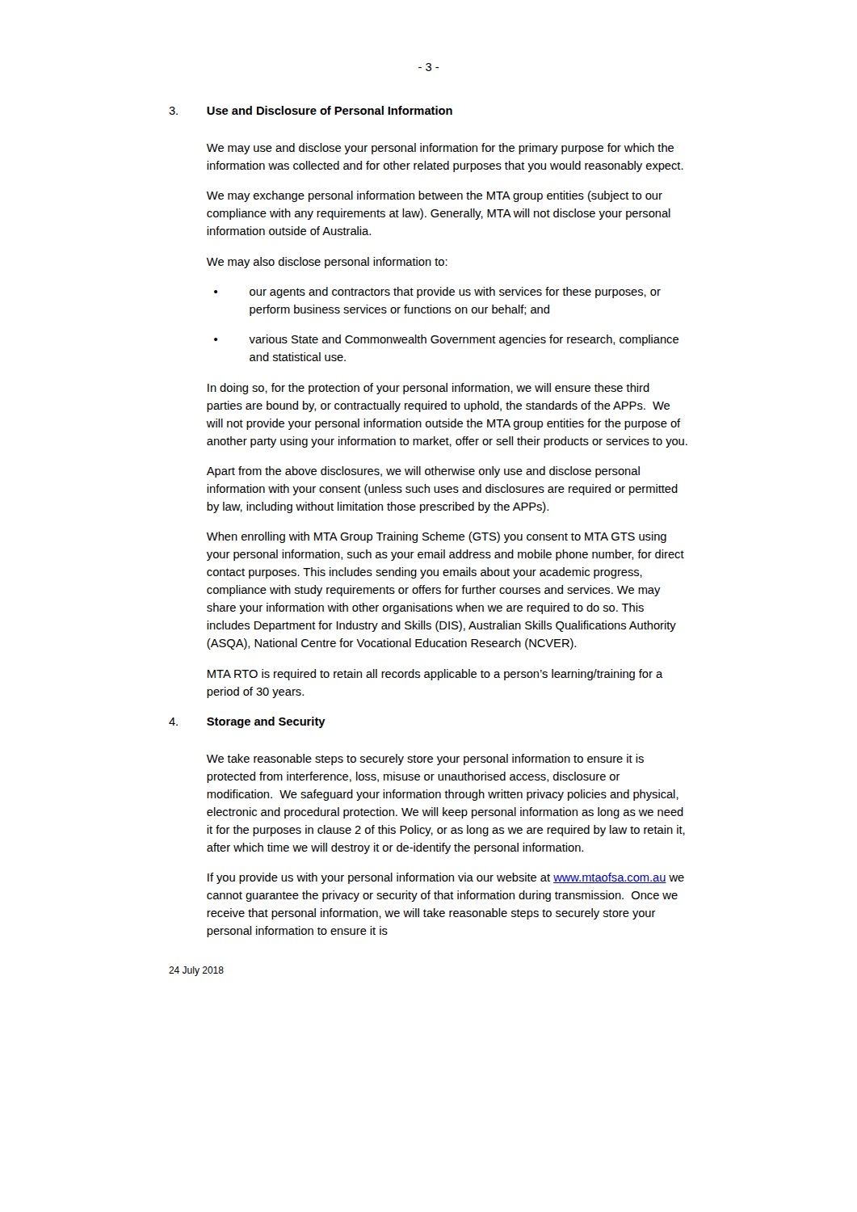- 3 -
3.
Use and Disclosure of Personal Information
We may use and disclose your personal information for the primary purpose for which the information was collected and for other related purposes that you would reasonably expect.
We may exchange personal information between the MTA group entities (subject to our compliance with any requirements at law). Generally, MTA will not disclose your personal information outside of Australia.
We may also disclose personal information to:
our agents and contractors that provide us with services for these purposes, or perform business services or functions on our behalf; and
various State and Commonwealth Government agencies for research, compliance and statistical use.
In doing so, for the protection of your personal information, we will ensure these third parties are bound by, or contractually required to uphold, the standards of the APPs. We will not provide your personal information outside the MTA group entities for the purpose of another party using your information to market, offer or sell their products or services to you.
Apart from the above disclosures, we will otherwise only use and disclose personal information with your consent (unless such uses and disclosures are required or permitted by law, including without limitation those prescribed by the APPs).
When enrolling with MTA Group Training Scheme (GTS) you consent to MTA GTS using your personal information, such as your email address and mobile phone number, for direct contact purposes. This includes sending you emails about your academic progress, compliance with study requirements or offers for further courses and services. We may share your information with other organisations when we are required to do so. This includes Department for Industry and Skills (DIS), Australian Skills Qualifications Authority (ASQA), National Centre for Vocational Education Research (NCVER).
MTA RTO is required to retain all records applicable to a person’s learning/training for a period of 30 years.
4.
Storage and Security
We take reasonable steps to securely store your personal information to ensure it is protected from interference, loss, misuse or unauthorised access, disclosure or modification. We safeguard your information through written privacy policies and physical, electronic and procedural protection. We will keep personal information as long as we need it for the purposes in clause 2 of this Policy, or as long as we are required by law to retain it, after which time we will destroy it or de-identify the personal information.
If you provide us with your personal information via our website at www.mtaofsa.com.au we cannot guarantee the privacy or security of that information during transmission. Once we receive that personal information, we will take reasonable steps to securely store your personal information to ensure it is
24 July 2018